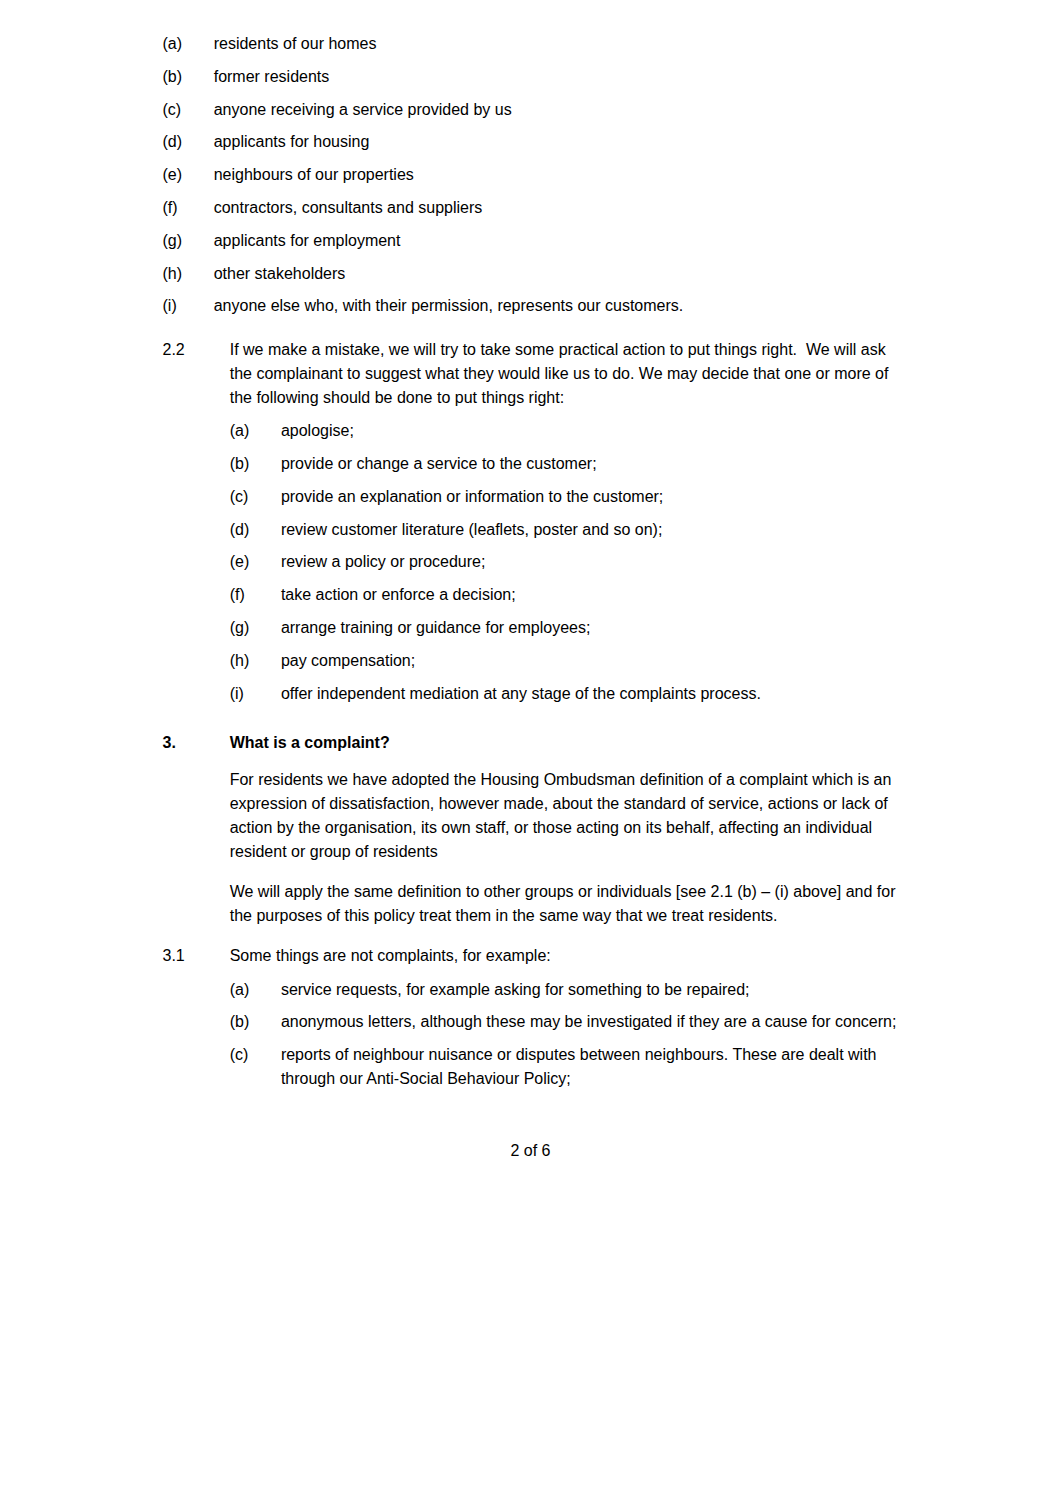(a) residents of our homes
(b) former residents
(c) anyone receiving a service provided by us
(d) applicants for housing
(e) neighbours of our properties
(f) contractors, consultants and suppliers
(g) applicants for employment
(h) other stakeholders
(i) anyone else who, with their permission, represents our customers.
2.2 If we make a mistake, we will try to take some practical action to put things right. We will ask the complainant to suggest what they would like us to do. We may decide that one or more of the following should be done to put things right:
(a) apologise;
(b) provide or change a service to the customer;
(c) provide an explanation or information to the customer;
(d) review customer literature (leaflets, poster and so on);
(e) review a policy or procedure;
(f) take action or enforce a decision;
(g) arrange training or guidance for employees;
(h) pay compensation;
(i) offer independent mediation at any stage of the complaints process.
3. What is a complaint?
For residents we have adopted the Housing Ombudsman definition of a complaint which is an expression of dissatisfaction, however made, about the standard of service, actions or lack of action by the organisation, its own staff, or those acting on its behalf, affecting an individual resident or group of residents
We will apply the same definition to other groups or individuals [see 2.1 (b) – (i) above] and for the purposes of this policy treat them in the same way that we treat residents.
3.1 Some things are not complaints, for example:
(a) service requests, for example asking for something to be repaired;
(b) anonymous letters, although these may be investigated if they are a cause for concern;
(c) reports of neighbour nuisance or disputes between neighbours. These are dealt with through our Anti-Social Behaviour Policy;
2 of 6